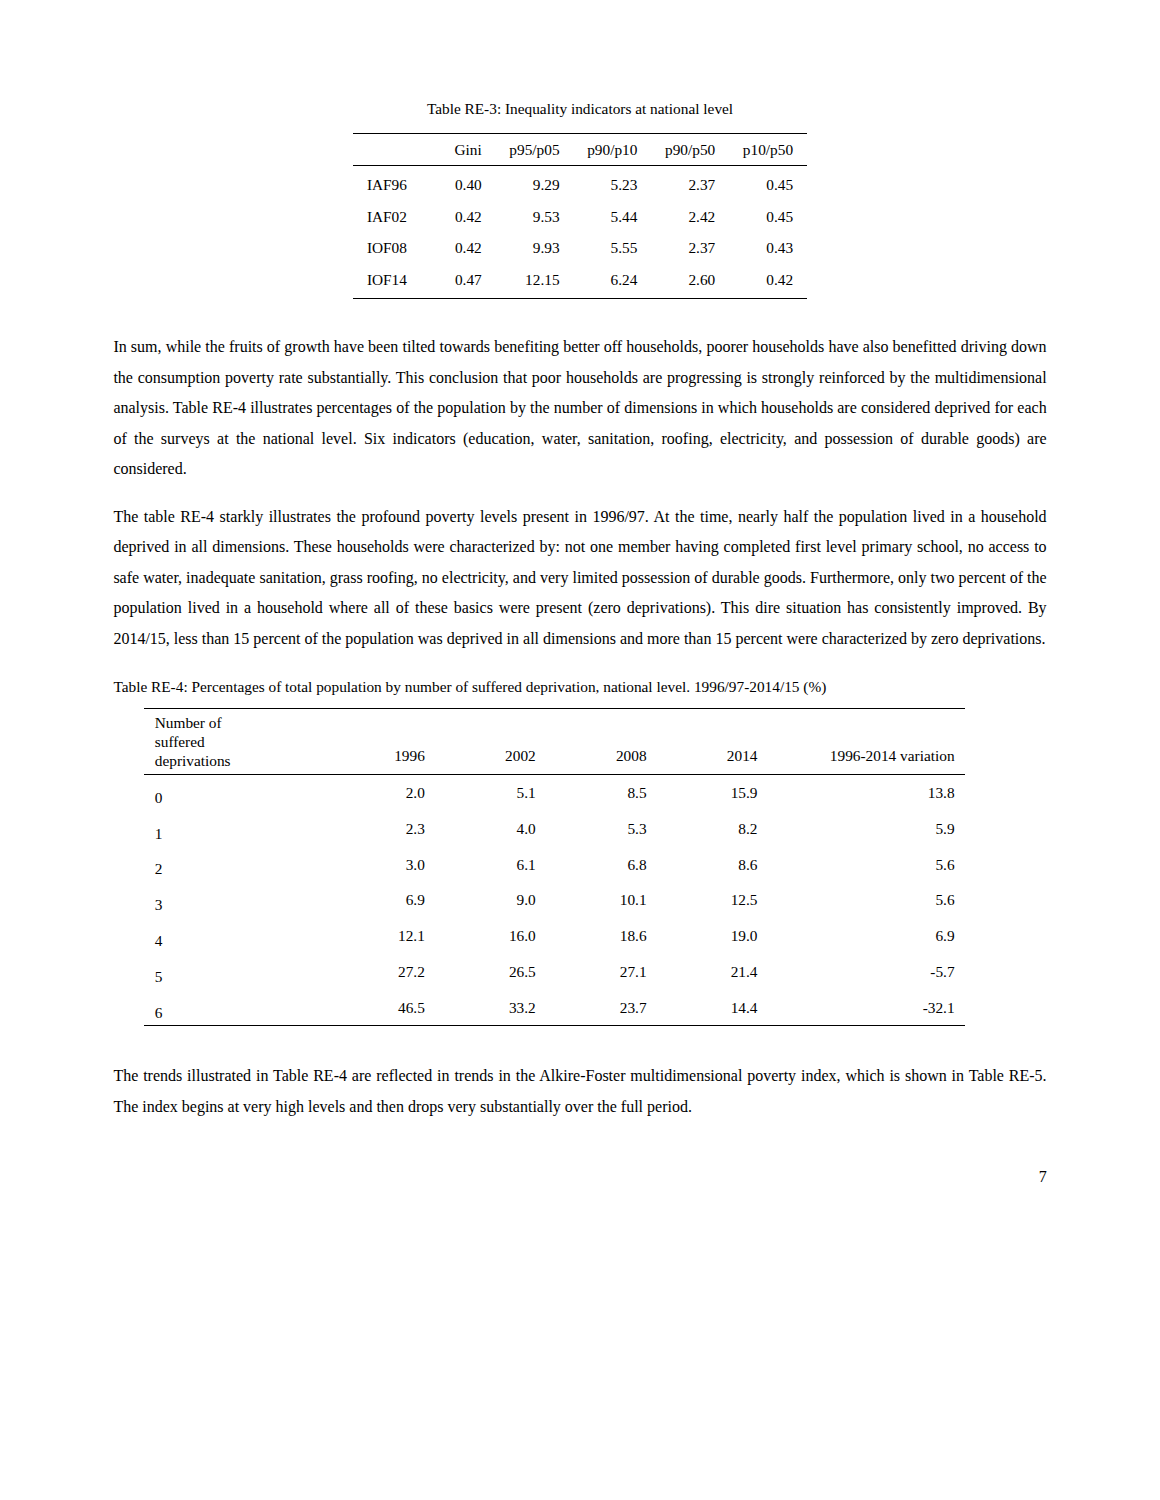Table RE-3: Inequality indicators at national level
| | Gini | p95/p05 | p90/p10 | p90/p50 | p10/p50 |
| --- | --- | --- | --- | --- | --- |
| IAF96 | 0.40 | 9.29 | 5.23 | 2.37 | 0.45 |
| IAF02 | 0.42 | 9.53 | 5.44 | 2.42 | 0.45 |
| IOF08 | 0.42 | 9.93 | 5.55 | 2.37 | 0.43 |
| IOF14 | 0.47 | 12.15 | 6.24 | 2.60 | 0.42 |
In sum, while the fruits of growth have been tilted towards benefiting better off households, poorer households have also benefitted driving down the consumption poverty rate substantially. This conclusion that poor households are progressing is strongly reinforced by the multidimensional analysis. Table RE-4 illustrates percentages of the population by the number of dimensions in which households are considered deprived for each of the surveys at the national level. Six indicators (education, water, sanitation, roofing, electricity, and possession of durable goods) are considered.
The table RE-4 starkly illustrates the profound poverty levels present in 1996/97. At the time, nearly half the population lived in a household deprived in all dimensions. These households were characterized by: not one member having completed first level primary school, no access to safe water, inadequate sanitation, grass roofing, no electricity, and very limited possession of durable goods. Furthermore, only two percent of the population lived in a household where all of these basics were present (zero deprivations). This dire situation has consistently improved. By 2014/15, less than 15 percent of the population was deprived in all dimensions and more than 15 percent were characterized by zero deprivations.
Table RE-4: Percentages of total population by number of suffered deprivation, national level. 1996/97-2014/15 (%)
| Number of suffered deprivations | 1996 | 2002 | 2008 | 2014 | 1996-2014 variation |
| --- | --- | --- | --- | --- | --- |
| 0 | 2.0 | 5.1 | 8.5 | 15.9 | 13.8 |
| 1 | 2.3 | 4.0 | 5.3 | 8.2 | 5.9 |
| 2 | 3.0 | 6.1 | 6.8 | 8.6 | 5.6 |
| 3 | 6.9 | 9.0 | 10.1 | 12.5 | 5.6 |
| 4 | 12.1 | 16.0 | 18.6 | 19.0 | 6.9 |
| 5 | 27.2 | 26.5 | 27.1 | 21.4 | -5.7 |
| 6 | 46.5 | 33.2 | 23.7 | 14.4 | -32.1 |
The trends illustrated in Table RE-4 are reflected in trends in the Alkire-Foster multidimensional poverty index, which is shown in Table RE-5. The index begins at very high levels and then drops very substantially over the full period.
7